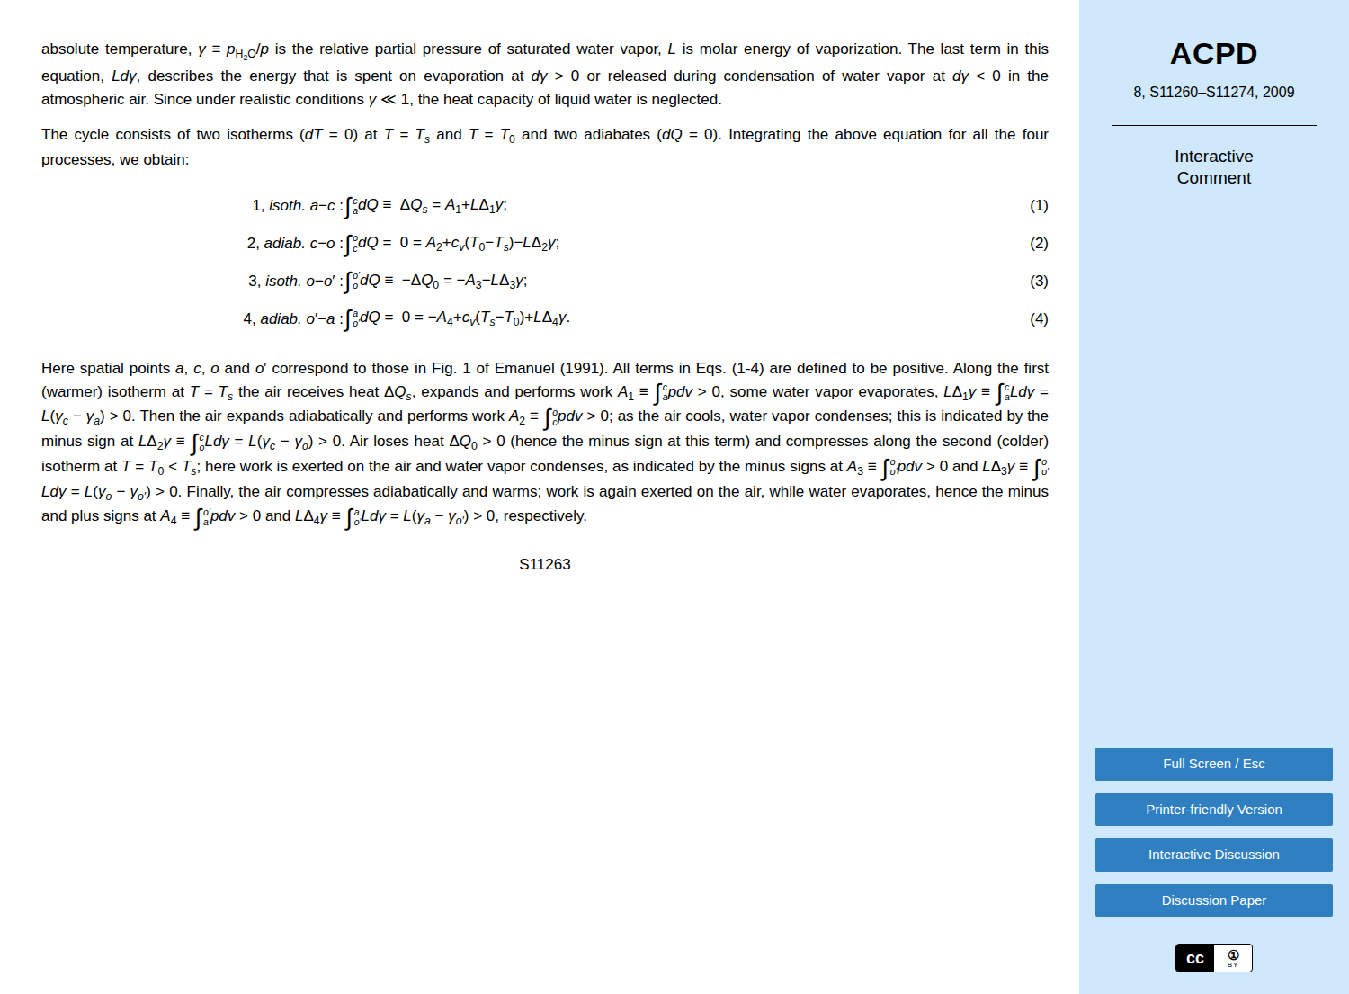absolute temperature, γ ≡ pH2O/p is the relative partial pressure of saturated water vapor, L is molar energy of vaporization. The last term in this equation, Ldγ, describes the energy that is spent on evaporation at dγ > 0 or released during condensation of water vapor at dγ < 0 in the atmospheric air. Since under realistic conditions γ ≪ 1, the heat capacity of liquid water is neglected.
The cycle consists of two isotherms (dT = 0) at T = Ts and T = T0 and two adiabates (dQ = 0). Integrating the above equation for all the four processes, we obtain:
| 1, isoth. a − c : | ∫ c a dQ ≡ Δ Q s = A 1 + L Δ 1 γ ; | (1) |
| 2, adiab. c − o : | ∫ o c dQ = 0 = A 2 + c v ( T 0 − T s )− L Δ 2 γ ; | (2) |
| 3, isoth. o − o ′ : | ∫ o′ o dQ ≡ −Δ Q 0 = − A 3 − L Δ 3 γ ; | (3) |
| 4, adiab. o ′− a : | ∫ a o′ dQ = 0 = − A 4 + c v ( T s − T 0 )+ L Δ 4 γ . | (4) |
Here spatial points a, c, o and o′ correspond to those in Fig. 1 of Emanuel (1991). All terms in Eqs. (1-4) are defined to be positive. Along the first (warmer) isotherm at T = Ts the air receives heat ΔQs, expands and performs work A1 ≡ ∫ca pdv > 0, some water vapor evaporates, LΔ1γ ≡ ∫ca Ldγ = L(γc − γa) > 0. Then the air expands adiabatically and performs work A2 ≡ ∫oc pdv > 0; as the air cools, water vapor condenses; this is indicated by the minus sign at LΔ2γ ≡ ∫co Ldγ = L(γc − γo) > 0. Air loses heat ΔQ0 > 0 (hence the minus sign at this term) and compresses along the second (colder) isotherm at T = T0 < Ts; here work is exerted on the air and water vapor condenses, as indicated by the minus signs at A3 ≡ ∫oo′pdv > 0 and LΔ3γ ≡ ∫oo′Ldγ = L(γo − γo′) > 0. Finally, the air compresses adiabatically and warms; work is again exerted on the air, while water evaporates, hence the minus and plus signs at A4 ≡ ∫o′a pdv > 0 and LΔ4γ ≡ ∫ao′Ldγ = L(γa − γo′) > 0, respectively.
S11263
ACPD
8, S11260–S11274, 2009
Interactive
Comment
Full Screen / Esc Printer-friendly Version Interactive Discussion Discussion Paper
cc
① BY